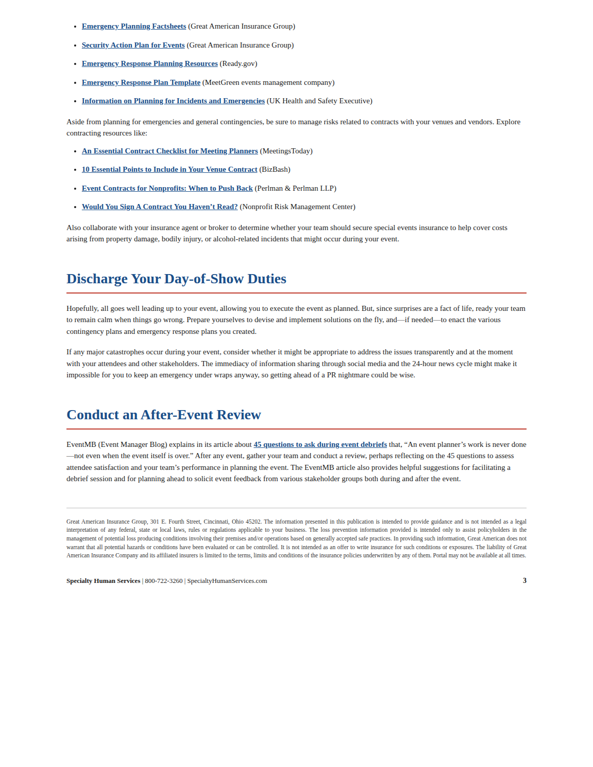Emergency Planning Factsheets (Great American Insurance Group)
Security Action Plan for Events (Great American Insurance Group)
Emergency Response Planning Resources (Ready.gov)
Emergency Response Plan Template (MeetGreen events management company)
Information on Planning for Incidents and Emergencies (UK Health and Safety Executive)
Aside from planning for emergencies and general contingencies, be sure to manage risks related to contracts with your venues and vendors. Explore contracting resources like:
An Essential Contract Checklist for Meeting Planners (MeetingsToday)
10 Essential Points to Include in Your Venue Contract (BizBash)
Event Contracts for Nonprofits: When to Push Back (Perlman & Perlman LLP)
Would You Sign A Contract You Haven’t Read? (Nonprofit Risk Management Center)
Also collaborate with your insurance agent or broker to determine whether your team should secure special events insurance to help cover costs arising from property damage, bodily injury, or alcohol-related incidents that might occur during your event.
Discharge Your Day-of-Show Duties
Hopefully, all goes well leading up to your event, allowing you to execute the event as planned. But, since surprises are a fact of life, ready your team to remain calm when things go wrong. Prepare yourselves to devise and implement solutions on the fly, and—if needed—to enact the various contingency plans and emergency response plans you created.
If any major catastrophes occur during your event, consider whether it might be appropriate to address the issues transparently and at the moment with your attendees and other stakeholders. The immediacy of information sharing through social media and the 24-hour news cycle might make it impossible for you to keep an emergency under wraps anyway, so getting ahead of a PR nightmare could be wise.
Conduct an After-Event Review
EventMB (Event Manager Blog) explains in its article about 45 questions to ask during event debriefs that, “An event planner’s work is never done—not even when the event itself is over.” After any event, gather your team and conduct a review, perhaps reflecting on the 45 questions to assess attendee satisfaction and your team’s performance in planning the event. The EventMB article also provides helpful suggestions for facilitating a debrief session and for planning ahead to solicit event feedback from various stakeholder groups both during and after the event.
Great American Insurance Group, 301 E. Fourth Street, Cincinnati, Ohio 45202. The information presented in this publication is intended to provide guidance and is not intended as a legal interpretation of any federal, state or local laws, rules or regulations applicable to your business. The loss prevention information provided is intended only to assist policyholders in the management of potential loss producing conditions involving their premises and/or operations based on generally accepted safe practices. In providing such information, Great American does not warrant that all potential hazards or conditions have been evaluated or can be controlled. It is not intended as an offer to write insurance for such conditions or exposures. The liability of Great American Insurance Company and its affiliated insurers is limited to the terms, limits and conditions of the insurance policies underwritten by any of them. Portal may not be available at all times.
Specialty Human Services | 800-722-3260 | SpecialtyHumanServices.com
3